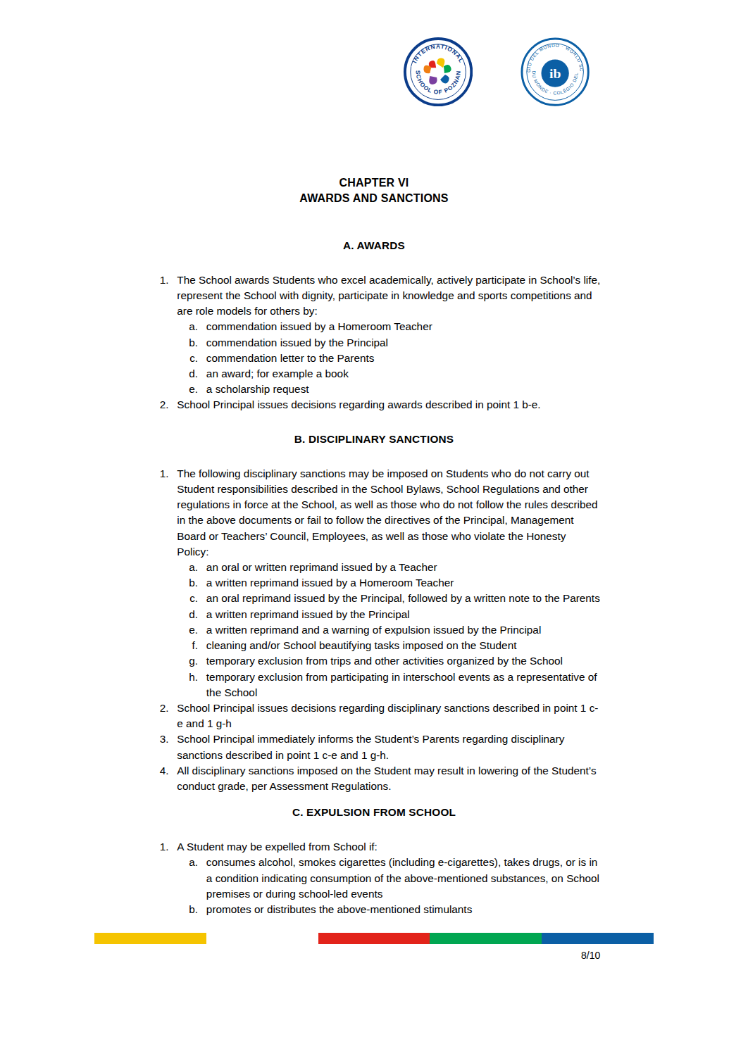INTERNATIONAL SCHOOL OF POZNAN COLEGIO DEL MUNDO · WORLD SCHOOL ÉCOLE DU MONDE · COLÉGIO DEL MUNDO ib ®
CHAPTER VI
AWARDS AND SANCTIONS
A. AWARDS
The School awards Students who excel academically, actively participate in School’s life, represent the School with dignity, participate in knowledge and sports competitions and are role models for others by:
commendation issued by a Homeroom Teacher
commendation issued by the Principal
commendation letter to the Parents
an award; for example a book
a scholarship request
School Principal issues decisions regarding awards described in point 1 b-e.
B. DISCIPLINARY SANCTIONS
The following disciplinary sanctions may be imposed on Students who do not carry out Student responsibilities described in the School Bylaws, School Regulations and other regulations in force at the School, as well as those who do not follow the rules described in the above documents or fail to follow the directives of the Principal, Management Board or Teachers’ Council, Employees, as well as those who violate the Honesty Policy:
an oral or written reprimand issued by a Teacher
a written reprimand issued by a Homeroom Teacher
an oral reprimand issued by the Principal, followed by a written note to the Parents
a written reprimand issued by the Principal
a written reprimand and a warning of expulsion issued by the Principal
cleaning and/or School beautifying tasks imposed on the Student
temporary exclusion from trips and other activities organized by the School
temporary exclusion from participating in interschool events as a representative of the School
School Principal issues decisions regarding disciplinary sanctions described in point 1 c-e and 1 g-h
School Principal immediately informs the Student’s Parents regarding disciplinary sanctions described in point 1 c-e and 1 g-h.
All disciplinary sanctions imposed on the Student may result in lowering of the Student’s conduct grade, per Assessment Regulations.
C. EXPULSION FROM SCHOOL
A Student may be expelled from School if:
consumes alcohol, smokes cigarettes (including e-cigarettes), takes drugs, or is in a condition indicating consumption of the above-mentioned substances, on School premises or during school-led events
promotes or distributes the above-mentioned stimulants
8/10